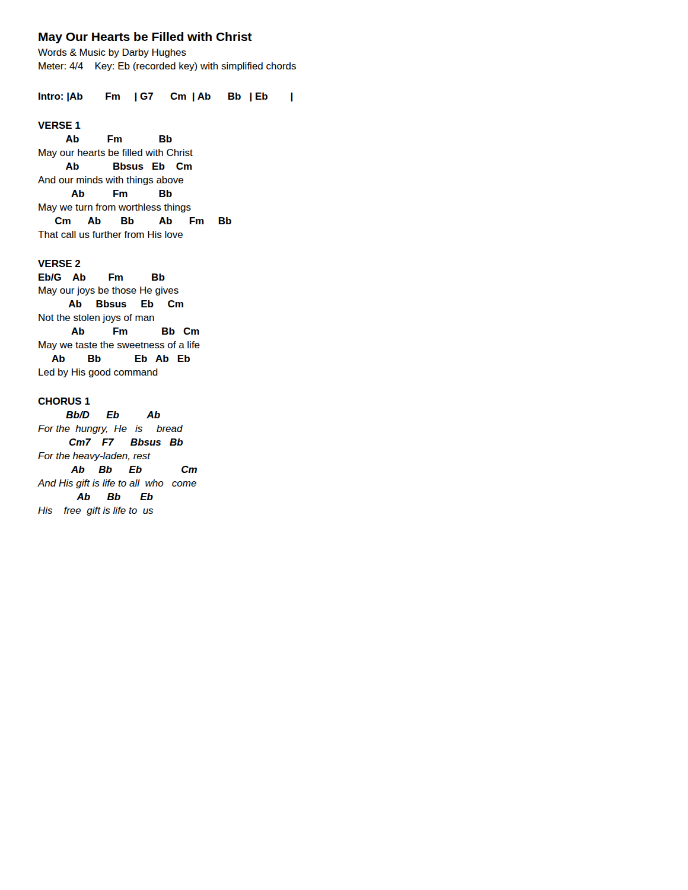May Our Hearts be Filled with Christ
Words & Music by Darby Hughes
Meter: 4/4 Key: Eb (recorded key) with simplified chords
Intro: |Ab Fm | G7 Cm | Ab Bb | Eb |
VERSE 1
Ab Fm Bb
May our hearts be filled with Christ
Ab Bbsus Eb Cm
And our minds with things above
Ab Fm Bb
May we turn from worthless things
Cm Ab Bb Ab Fm Bb
That call us further from His love
VERSE 2
Eb/G Ab Fm Bb
May our joys be those He gives
Ab Bbsus Eb Cm
Not the stolen joys of man
Ab Fm Bb Cm
May we taste the sweetness of a life
Ab Bb Eb Ab Eb
Led by His good command
CHORUS 1
Bb/D Eb Ab
For the hungry, He is bread
Cm7 F7 Bbsus Bb
For the heavy-laden, rest
Ab Bb Eb Cm
And His gift is life to all who come
Ab Bb Eb
His free gift is life to us